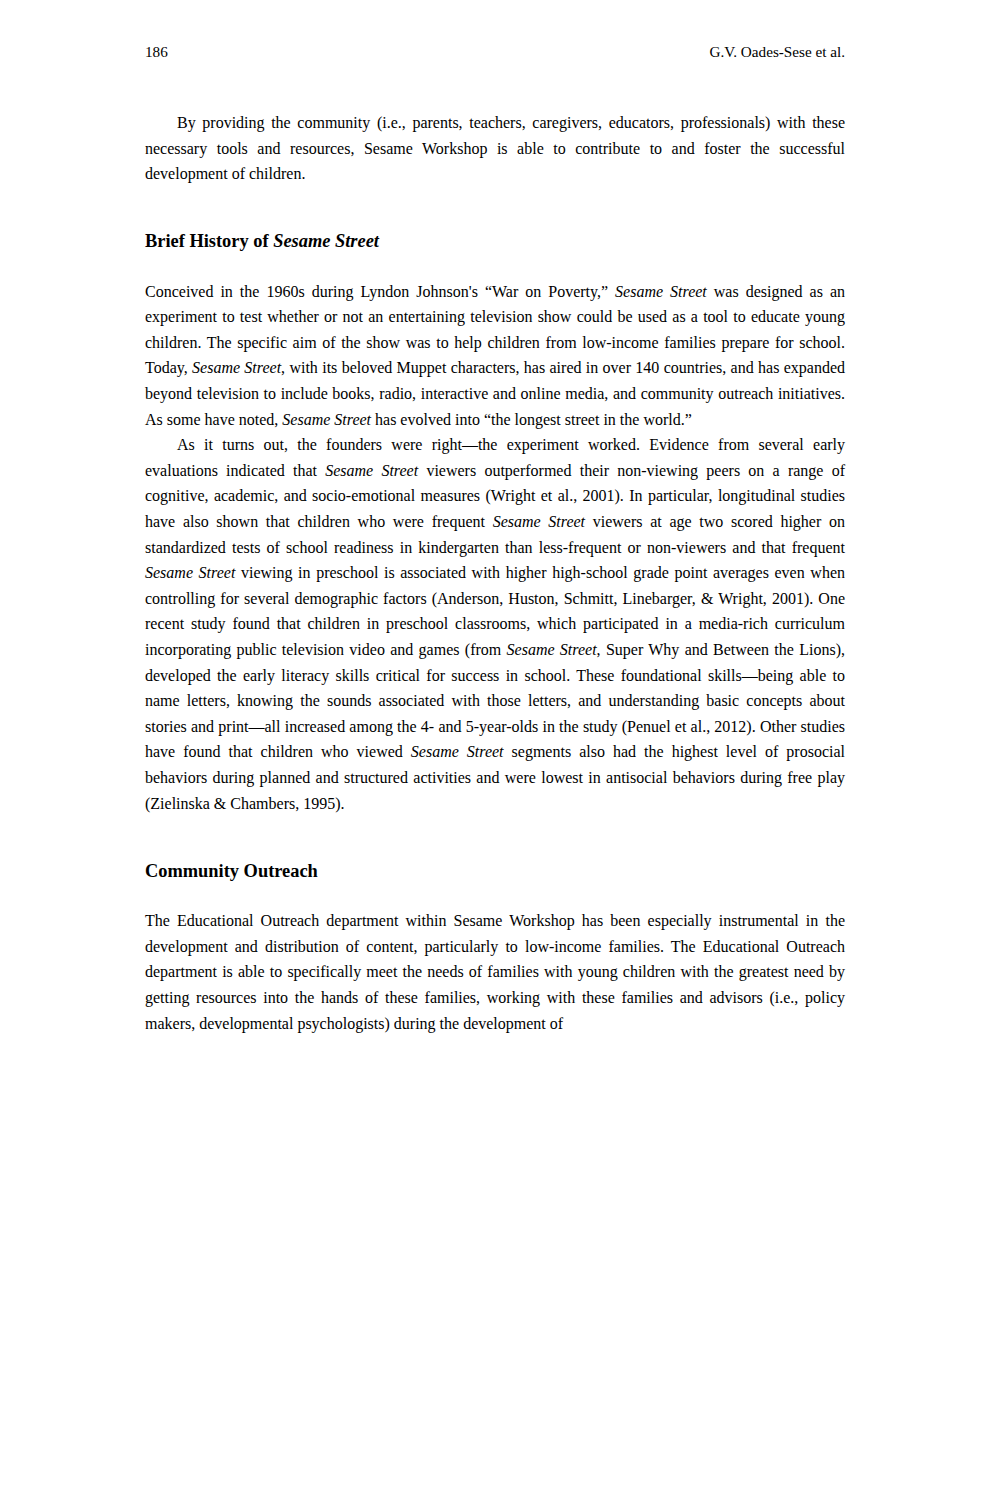186 G.V. Oades-Sese et al.
By providing the community (i.e., parents, teachers, caregivers, educators, professionals) with these necessary tools and resources, Sesame Workshop is able to contribute to and foster the successful development of children.
Brief History of Sesame Street
Conceived in the 1960s during Lyndon Johnson's “War on Poverty,” Sesame Street was designed as an experiment to test whether or not an entertaining television show could be used as a tool to educate young children. The specific aim of the show was to help children from low-income families prepare for school. Today, Sesame Street, with its beloved Muppet characters, has aired in over 140 countries, and has expanded beyond television to include books, radio, interactive and online media, and community outreach initiatives. As some have noted, Sesame Street has evolved into “the longest street in the world.”
As it turns out, the founders were right—the experiment worked. Evidence from several early evaluations indicated that Sesame Street viewers outperformed their non-viewing peers on a range of cognitive, academic, and socio-emotional measures (Wright et al., 2001). In particular, longitudinal studies have also shown that children who were frequent Sesame Street viewers at age two scored higher on standardized tests of school readiness in kindergarten than less-frequent or non-viewers and that frequent Sesame Street viewing in preschool is associated with higher high-school grade point averages even when controlling for several demographic factors (Anderson, Huston, Schmitt, Linebarger, & Wright, 2001). One recent study found that children in preschool classrooms, which participated in a media-rich curriculum incorporating public television video and games (from Sesame Street, Super Why and Between the Lions), developed the early literacy skills critical for success in school. These foundational skills—being able to name letters, knowing the sounds associated with those letters, and understanding basic concepts about stories and print—all increased among the 4- and 5-year-olds in the study (Penuel et al., 2012). Other studies have found that children who viewed Sesame Street segments also had the highest level of prosocial behaviors during planned and structured activities and were lowest in antisocial behaviors during free play (Zielinska & Chambers, 1995).
Community Outreach
The Educational Outreach department within Sesame Workshop has been especially instrumental in the development and distribution of content, particularly to low-income families. The Educational Outreach department is able to specifically meet the needs of families with young children with the greatest need by getting resources into the hands of these families, working with these families and advisors (i.e., policy makers, developmental psychologists) during the development of